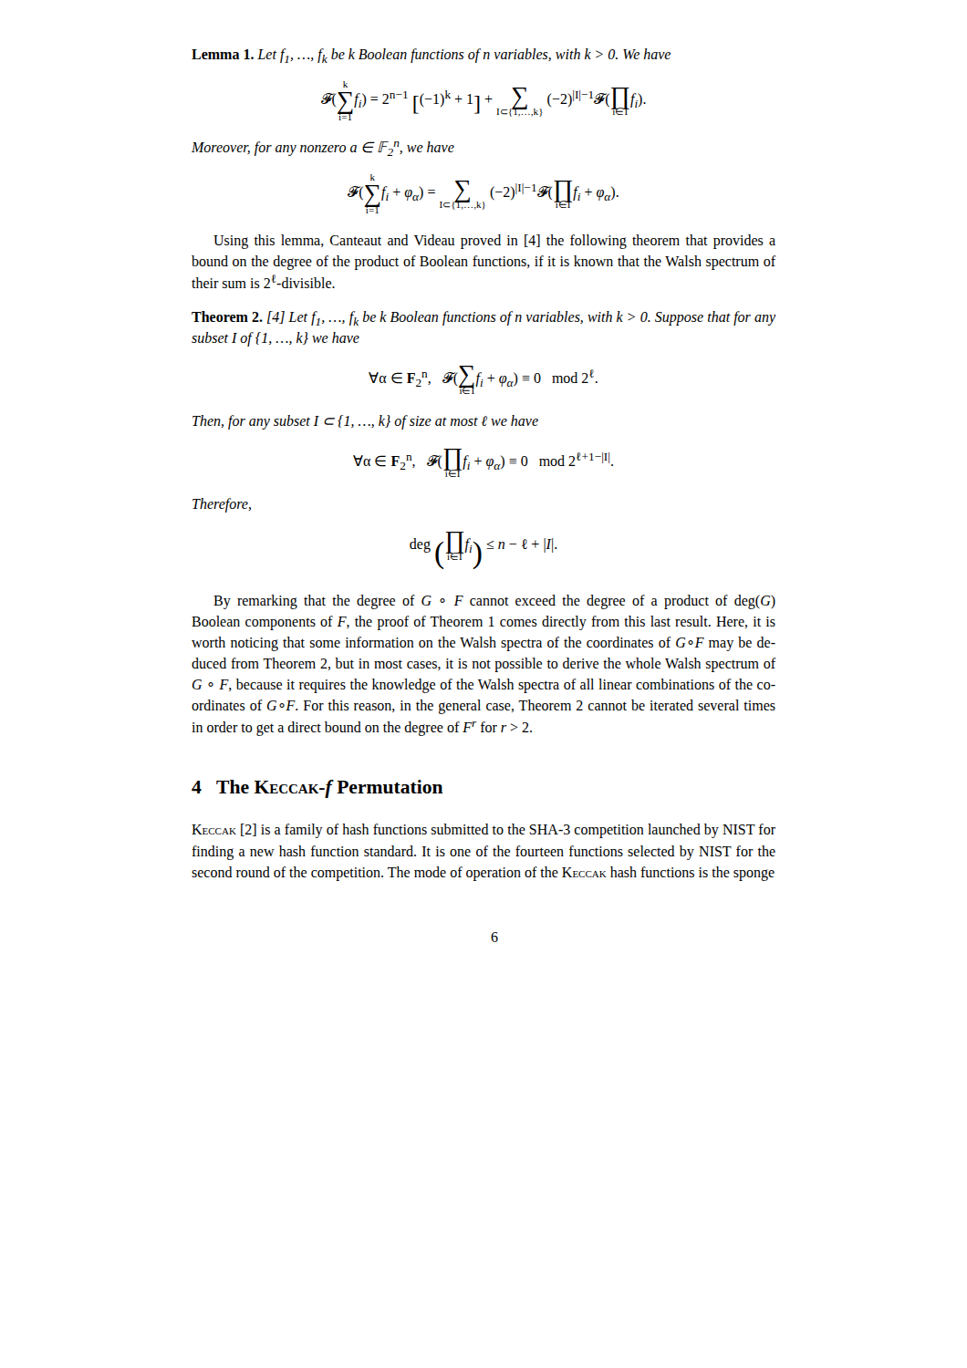Lemma 1. Let f1, …, fk be k Boolean functions of n variables, with k > 0. We have
𝓕(k∑i=1 fi) = 2n−1 [(−1)k + 1] + ∑I⊂{1,…,k} (−2)|I|−1𝓕(∏i∈I fi).
Moreover, for any nonzero a ∈ 𝔽2n, we have
𝓕(k∑i=1 fi + φα) = ∑I⊂{1,…,k} (−2)|I|−1𝓕(∏i∈I fi + φα).
Using this lemma, Canteaut and Videau proved in [4] the following theorem that provides a bound on the degree of the product of Boolean functions, if it is known that the Walsh spectrum of their sum is 2ℓ-divisible.
Theorem 2. [4] Let f1, …, fk be k Boolean functions of n variables, with k > 0. Suppose that for any subset I of {1, …, k} we have
∀α ∈ F2n, 𝓕(∑i∈I fi + φα) ≡ 0 mod 2ℓ.
Then, for any subset I ⊂ {1, …, k} of size at most ℓ we have
∀α ∈ F2n, 𝓕(∏i∈I fi + φα) ≡ 0 mod 2ℓ+1−|I|.
Therefore,
deg (∏i∈I fi) ≤ n − ℓ + |I|.
By remarking that the degree of G ∘ F cannot exceed the degree of a product of deg(G) Boolean components of F, the proof of Theorem 1 comes directly from this last result. Here, it is worth noticing that some information on the Walsh spectra of the coordinates of G∘F may be deduced from Theorem 2, but in most cases, it is not possible to derive the whole Walsh spectrum of G ∘ F, because it requires the knowledge of the Walsh spectra of all linear combinations of the coordinates of G∘F. For this reason, in the general case, Theorem 2 cannot be iterated several times in order to get a direct bound on the degree of Fr for r > 2.
4 The Keccak-f Permutation
Keccak [2] is a family of hash functions submitted to the SHA-3 competition launched by NIST for finding a new hash function standard. It is one of the fourteen functions selected by NIST for the second round of the competition. The mode of operation of the Keccak hash functions is the sponge
6